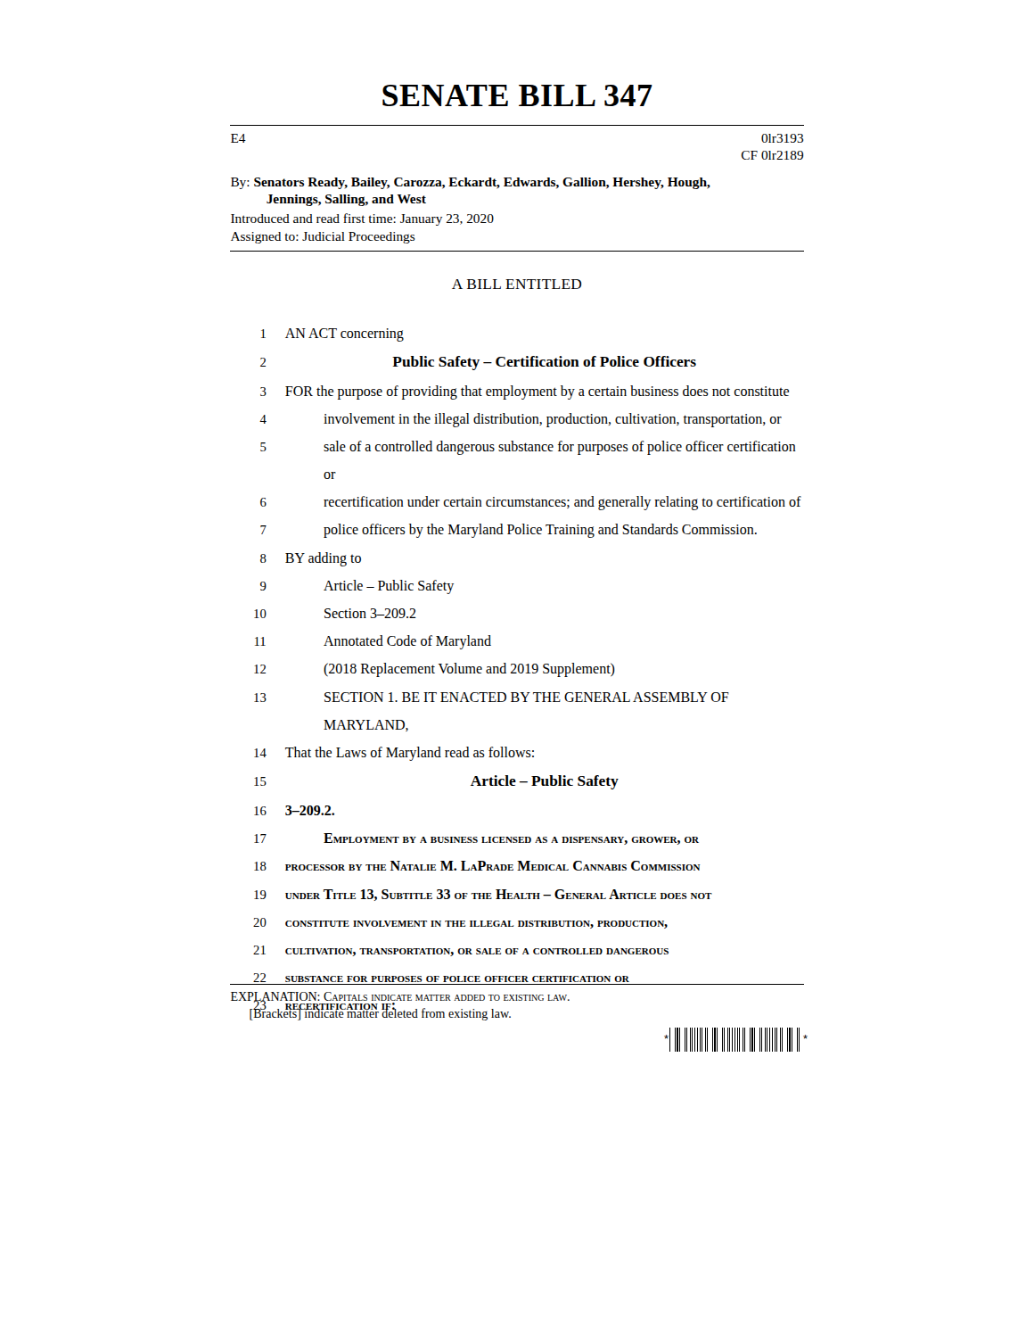SENATE BILL 347
E4
0lr3193
CF 0lr2189
By: Senators Ready, Bailey, Carozza, Eckardt, Edwards, Gallion, Hershey, Hough, Jennings, Salling, and West
Introduced and read first time: January 23, 2020
Assigned to: Judicial Proceedings
A BILL ENTITLED
1
AN ACT concerning
2
Public Safety – Certification of Police Officers
3
FOR the purpose of providing that employment by a certain business does not constitute
4
involvement in the illegal distribution, production, cultivation, transportation, or
5
sale of a controlled dangerous substance for purposes of police officer certification or
6
recertification under certain circumstances; and generally relating to certification of
7
police officers by the Maryland Police Training and Standards Commission.
8
BY adding to
9
Article – Public Safety
10
Section 3–209.2
11
Annotated Code of Maryland
12
(2018 Replacement Volume and 2019 Supplement)
13
SECTION 1. BE IT ENACTED BY THE GENERAL ASSEMBLY OF MARYLAND,
14
That the Laws of Maryland read as follows:
15
Article – Public Safety
16
3–209.2.
17
Employment by a business licensed as a dispensary, grower, or
18
processor by the Natalie M. LaPrade Medical Cannabis Commission
19
under Title 13, Subtitle 33 of the Health – General Article does not
20
constitute involvement in the illegal distribution, production,
21
cultivation, transportation, or sale of a controlled dangerous
22
substance for purposes of police officer certification or
23
recertification if:
EXPLANATION: Capitals indicate matter added to existing law.
[Brackets] indicate matter deleted from existing law.
* *